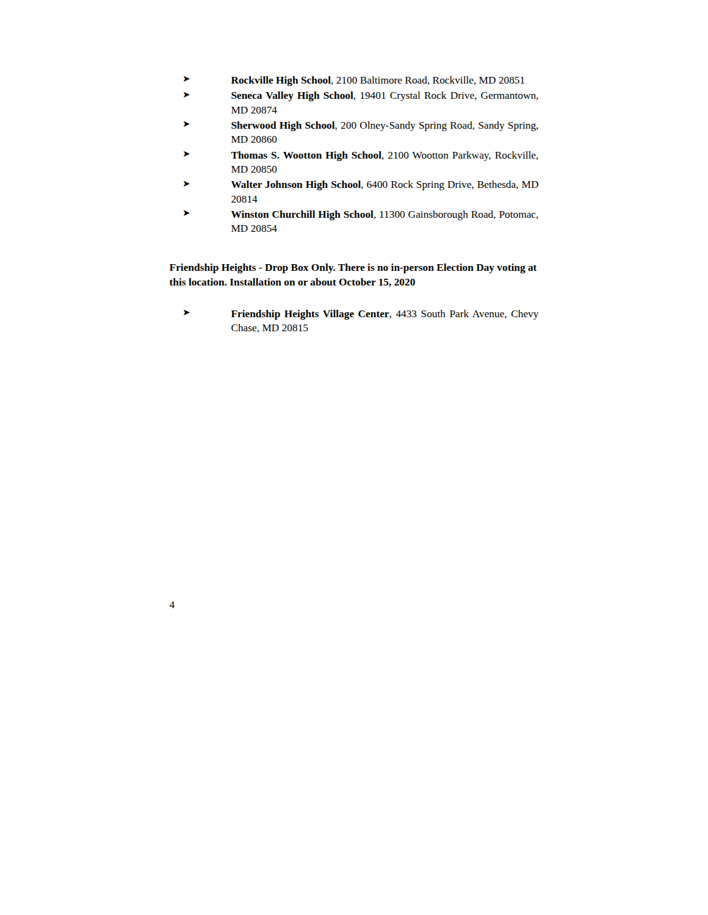Rockville High School, 2100 Baltimore Road, Rockville, MD 20851
Seneca Valley High School, 19401 Crystal Rock Drive, Germantown, MD 20874
Sherwood High School, 200 Olney-Sandy Spring Road, Sandy Spring, MD 20860
Thomas S. Wootton High School, 2100 Wootton Parkway, Rockville, MD 20850
Walter Johnson High School, 6400 Rock Spring Drive, Bethesda, MD 20814
Winston Churchill High School, 11300 Gainsborough Road, Potomac, MD 20854
Friendship Heights - Drop Box Only. There is no in-person Election Day voting at this location. Installation on or about October 15, 2020
Friendship Heights Village Center, 4433 South Park Avenue, Chevy Chase, MD 20815
4